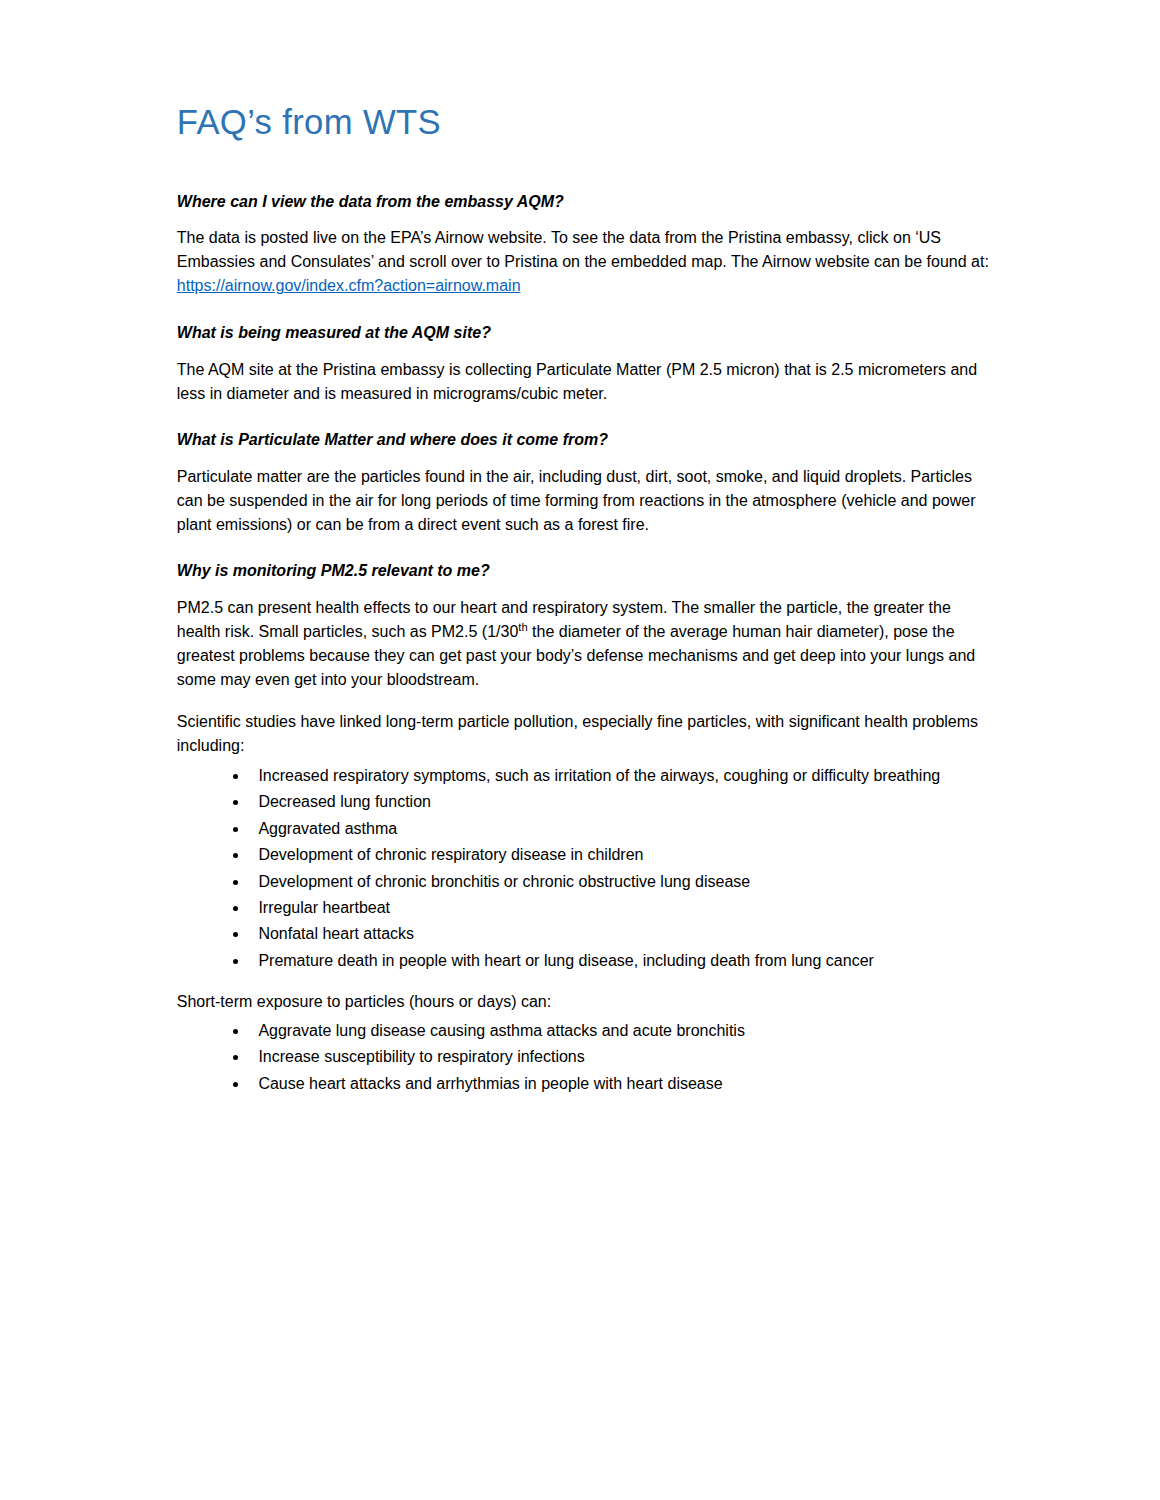FAQ’s from WTS
Where can I view the data from the embassy AQM?
The data is posted live on the EPA’s Airnow website. To see the data from the Pristina embassy, click on ‘US Embassies and Consulates’ and scroll over to Pristina on the embedded map. The Airnow website can be found at: https://airnow.gov/index.cfm?action=airnow.main
What is being measured at the AQM site?
The AQM site at the Pristina embassy is collecting Particulate Matter (PM 2.5 micron) that is 2.5 micrometers and less in diameter and is measured in micrograms/cubic meter.
What is Particulate Matter and where does it come from?
Particulate matter are the particles found in the air, including dust, dirt, soot, smoke, and liquid droplets. Particles can be suspended in the air for long periods of time forming from reactions in the atmosphere (vehicle and power plant emissions) or can be from a direct event such as a forest fire.
Why is monitoring PM2.5 relevant to me?
PM2.5 can present health effects to our heart and respiratory system. The smaller the particle, the greater the health risk. Small particles, such as PM2.5 (1/30th the diameter of the average human hair diameter), pose the greatest problems because they can get past your body’s defense mechanisms and get deep into your lungs and some may even get into your bloodstream.
Scientific studies have linked long-term particle pollution, especially fine particles, with significant health problems including:
Increased respiratory symptoms, such as irritation of the airways, coughing or difficulty breathing
Decreased lung function
Aggravated asthma
Development of chronic respiratory disease in children
Development of chronic bronchitis or chronic obstructive lung disease
Irregular heartbeat
Nonfatal heart attacks
Premature death in people with heart or lung disease, including death from lung cancer
Short-term exposure to particles (hours or days) can:
Aggravate lung disease causing asthma attacks and acute bronchitis
Increase susceptibility to respiratory infections
Cause heart attacks and arrhythmias in people with heart disease